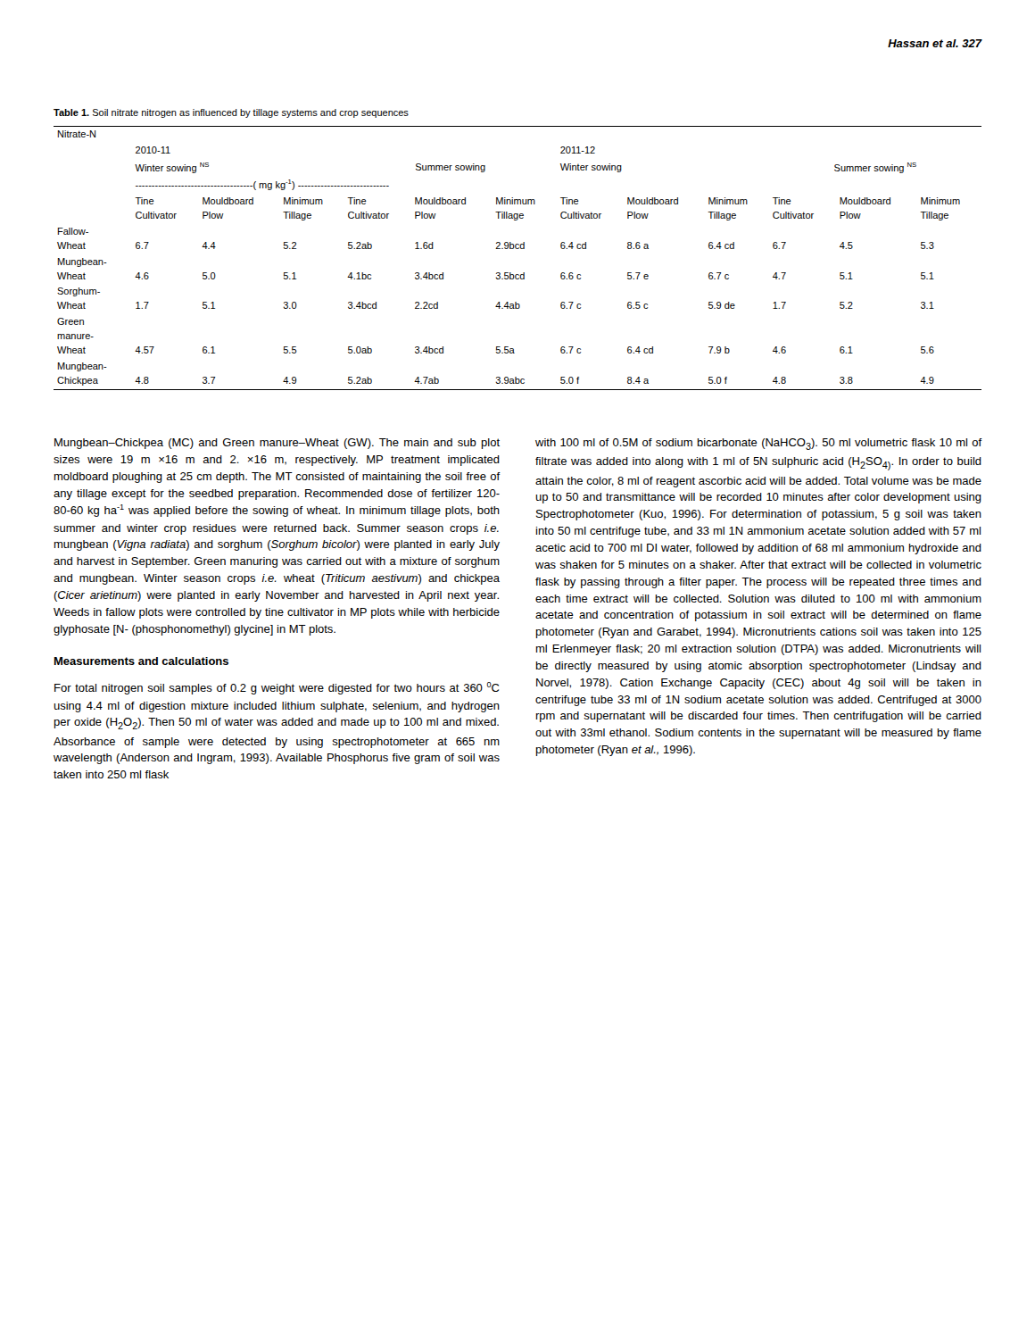Hassan et al. 327
Table 1. Soil nitrate nitrogen as influenced by tillage systems and crop sequences
| Nitrate-N |
| | 2010-11 | 2011-12 |
| | Winter sowing NS | Summer sowing | Winter sowing | Summer sowing NS |
| | ------------------------------------( mg kg -1 ) ---------------------------- |
| | Tine Cultivator | Mouldboard Plow | Minimum Tillage | Tine Cultivator | Mouldboard Plow | Minimum Tillage | Tine Cultivator | Mouldboard Plow | Minimum Tillage | Tine Cultivator | Mouldboard Plow | Minimum Tillage |
| Fallow- Wheat | 6.7 | 4.4 | 5.2 | 5.2ab | 1.6d | 2.9bcd | 6.4 cd | 8.6 a | 6.4 cd | 6.7 | 4.5 | 5.3 |
| Mungbean- Wheat | 4.6 | 5.0 | 5.1 | 4.1bc | 3.4bcd | 3.5bcd | 6.6 c | 5.7 e | 6.7 c | 4.7 | 5.1 | 5.1 |
| Sorghum- Wheat | 1.7 | 5.1 | 3.0 | 3.4bcd | 2.2cd | 4.4ab | 6.7 c | 6.5 c | 5.9 de | 1.7 | 5.2 | 3.1 |
| Green manure- Wheat | 4.57 | 6.1 | 5.5 | 5.0ab | 3.4bcd | 5.5a | 6.7 c | 6.4 cd | 7.9 b | 4.6 | 6.1 | 5.6 |
| Mungbean- Chickpea | 4.8 | 3.7 | 4.9 | 5.2ab | 4.7ab | 3.9abc | 5.0 f | 8.4 a | 5.0 f | 4.8 | 3.8 | 4.9 |
Mungbean–Chickpea (MC) and Green manure–Wheat (GW). The main and sub plot sizes were 19 m ×16 m and 2. ×16 m, respectively. MP treatment implicated moldboard ploughing at 25 cm depth. The MT consisted of maintaining the soil free of any tillage except for the seedbed preparation. Recommended dose of fertilizer 120-80-60 kg ha-1 was applied before the sowing of wheat. In minimum tillage plots, both summer and winter crop residues were returned back. Summer season crops i.e. mungbean (Vigna radiata) and sorghum (Sorghum bicolor) were planted in early July and harvest in September. Green manuring was carried out with a mixture of sorghum and mungbean. Winter season crops i.e. wheat (Triticum aestivum) and chickpea (Cicer arietinum) were planted in early November and harvested in April next year. Weeds in fallow plots were controlled by tine cultivator in MP plots while with herbicide glyphosate [N- (phosphonomethyl) glycine] in MT plots.
Measurements and calculations
For total nitrogen soil samples of 0.2 g weight were digested for two hours at 360 0C using 4.4 ml of digestion mixture included lithium sulphate, selenium, and hydrogen per oxide (H2O2). Then 50 ml of water was added and made up to 100 ml and mixed. Absorbance of sample were detected by using spectrophotometer at 665 nm wavelength (Anderson and Ingram, 1993). Available Phosphorus five gram of soil was taken into 250 ml flask
with 100 ml of 0.5M of sodium bicarbonate (NaHCO3). 50 ml volumetric flask 10 ml of filtrate was added into along with 1 ml of 5N sulphuric acid (H2SO4). In order to build attain the color, 8 ml of reagent ascorbic acid will be added. Total volume was be made up to 50 and transmittance will be recorded 10 minutes after color development using Spectrophotometer (Kuo, 1996). For determination of potassium, 5 g soil was taken into 50 ml centrifuge tube, and 33 ml 1N ammonium acetate solution added with 57 ml acetic acid to 700 ml DI water, followed by addition of 68 ml ammonium hydroxide and was shaken for 5 minutes on a shaker. After that extract will be collected in volumetric flask by passing through a filter paper. The process will be repeated three times and each time extract will be collected. Solution was diluted to 100 ml with ammonium acetate and concentration of potassium in soil extract will be determined on flame photometer (Ryan and Garabet, 1994). Micronutrients cations soil was taken into 125 ml Erlenmeyer flask; 20 ml extraction solution (DTPA) was added. Micronutrients will be directly measured by using atomic absorption spectrophotometer (Lindsay and Norvel, 1978). Cation Exchange Capacity (CEC) about 4g soil will be taken in centrifuge tube 33 ml of 1N sodium acetate solution was added. Centrifuged at 3000 rpm and supernatant will be discarded four times. Then centrifugation will be carried out with 33ml ethanol. Sodium contents in the supernatant will be measured by flame photometer (Ryan et al., 1996).